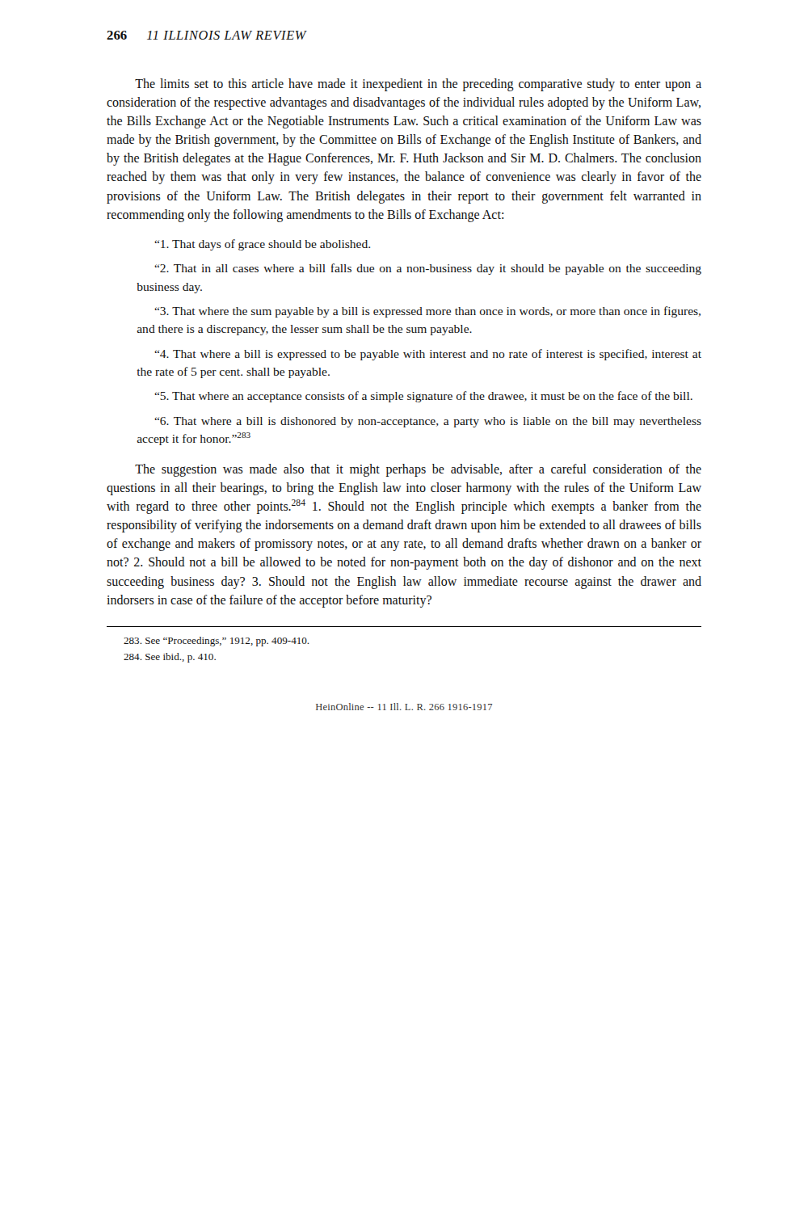266 11 ILLINOIS LAW REVIEW
The limits set to this article have made it inexpedient in the preceding comparative study to enter upon a consideration of the respective advantages and disadvantages of the individual rules adopted by the Uniform Law, the Bills Exchange Act or the Negotiable Instruments Law. Such a critical examination of the Uniform Law was made by the British government, by the Committee on Bills of Exchange of the English Institute of Bankers, and by the British delegates at the Hague Conferences, Mr. F. Huth Jackson and Sir M. D. Chalmers. The conclusion reached by them was that only in very few instances, the balance of convenience was clearly in favor of the provisions of the Uniform Law. The British delegates in their report to their government felt warranted in recommending only the following amendments to the Bills of Exchange Act:
“1. That days of grace should be abolished.
“2. That in all cases where a bill falls due on a non-business day it should be payable on the succeeding business day.
“3. That where the sum payable by a bill is expressed more than once in words, or more than once in figures, and there is a discrepancy, the lesser sum shall be the sum payable.
“4. That where a bill is expressed to be payable with interest and no rate of interest is specified, interest at the rate of 5 per cent. shall be payable.
“5. That where an acceptance consists of a simple signature of the drawee, it must be on the face of the bill.
“6. That where a bill is dishonored by non-acceptance, a party who is liable on the bill may nevertheless accept it for honor.”283
The suggestion was made also that it might perhaps be advisable, after a careful consideration of the questions in all their bearings, to bring the English law into closer harmony with the rules of the Uniform Law with regard to three other points.284 1. Should not the English principle which exempts a banker from the responsibility of verifying the indorsements on a demand draft drawn upon him be extended to all drawees of bills of exchange and makers of promissory notes, or at any rate, to all demand drafts whether drawn on a banker or not? 2. Should not a bill be allowed to be noted for non-payment both on the day of dishonor and on the next succeeding business day? 3. Should not the English law allow immediate recourse against the drawer and indorsers in case of the failure of the acceptor before maturity?
283. See “Proceedings,” 1912, pp. 409-410.
284. See ibid., p. 410.
HeinOnline -- 11 Ill. L. R. 266 1916-1917